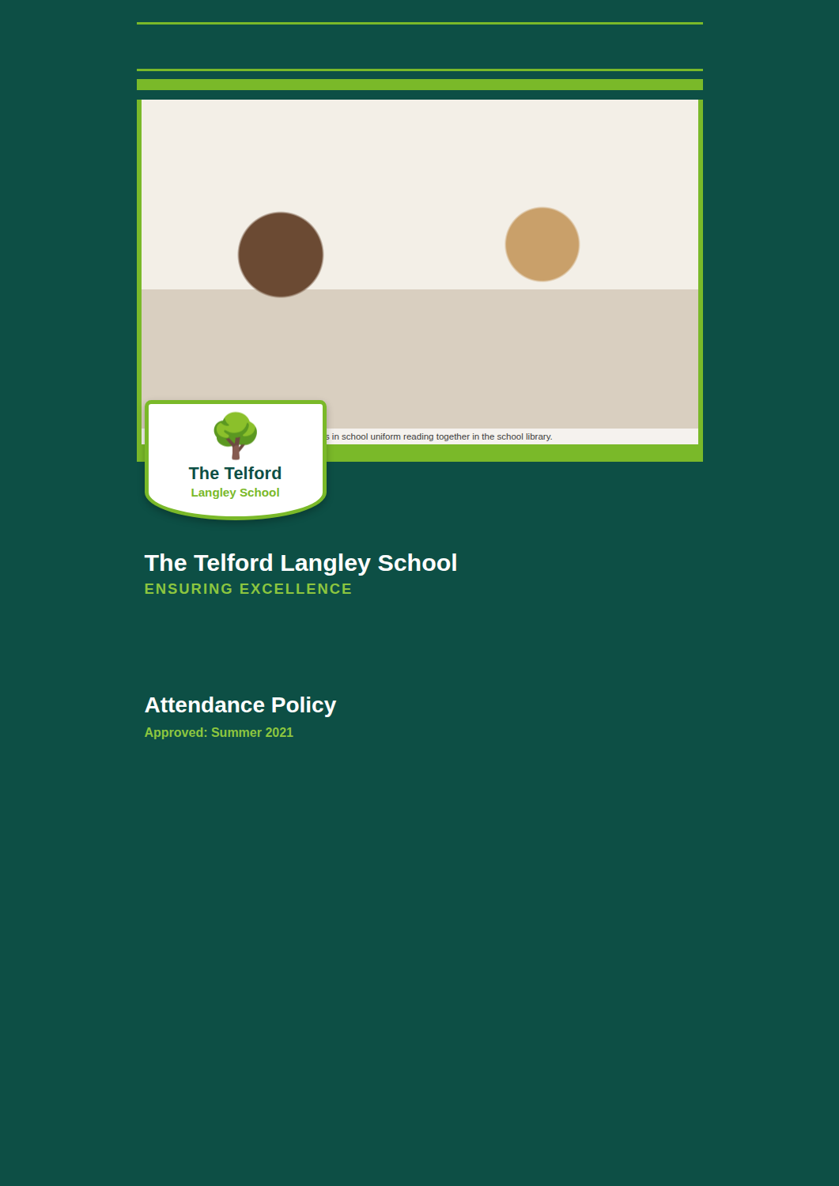Two pupils in school uniform reading together in the school library.
🌳
The Telford
Langley School
The Telford Langley School
Ensuring Excellence
Attendance Policy
Approved: Summer 2021